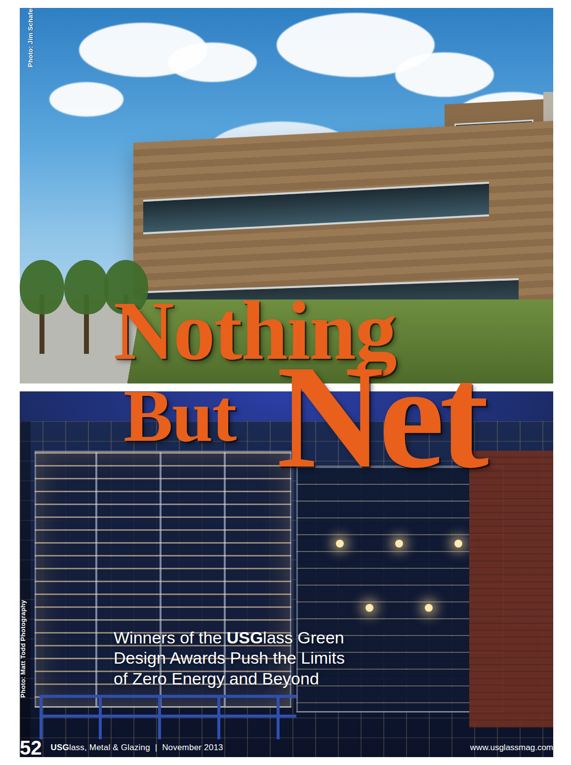Photo: Jim Schafer
Photo: Matt Todd Photography
Nothing But Net
Winners of the USGlass Green
Design Awards Push the Limits
of Zero Energy and Beyond
52 USGlass, Metal & Glazing | November 2013 www.usglassmag.com